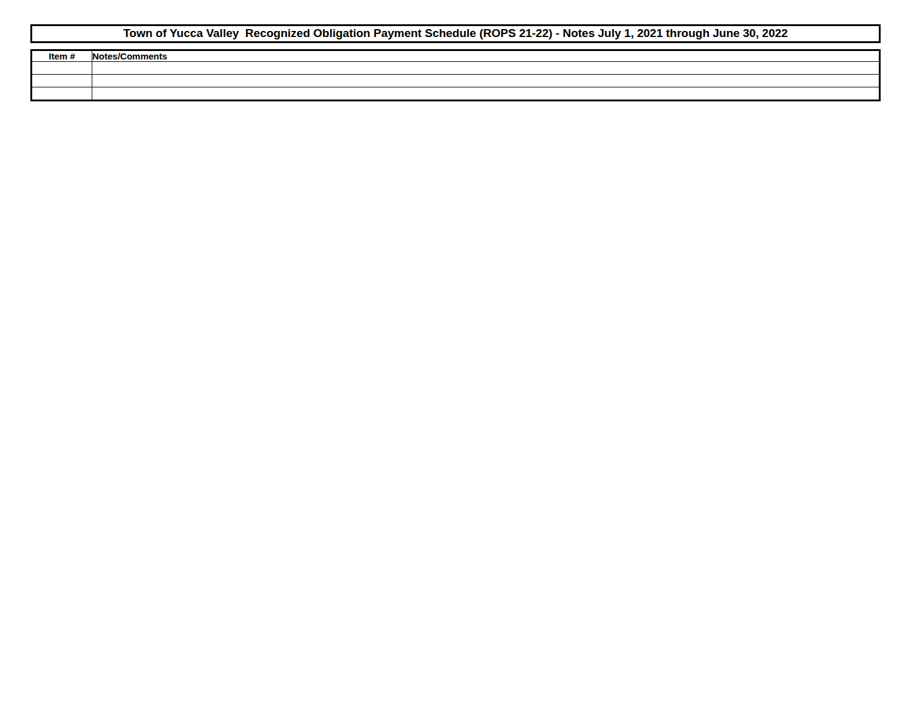| Town of Yucca Valley Recognized Obligation Payment Schedule (ROPS 21-22) - Notes July 1, 2021 through June 30, 2022 |
| Item # | Notes/Comments |